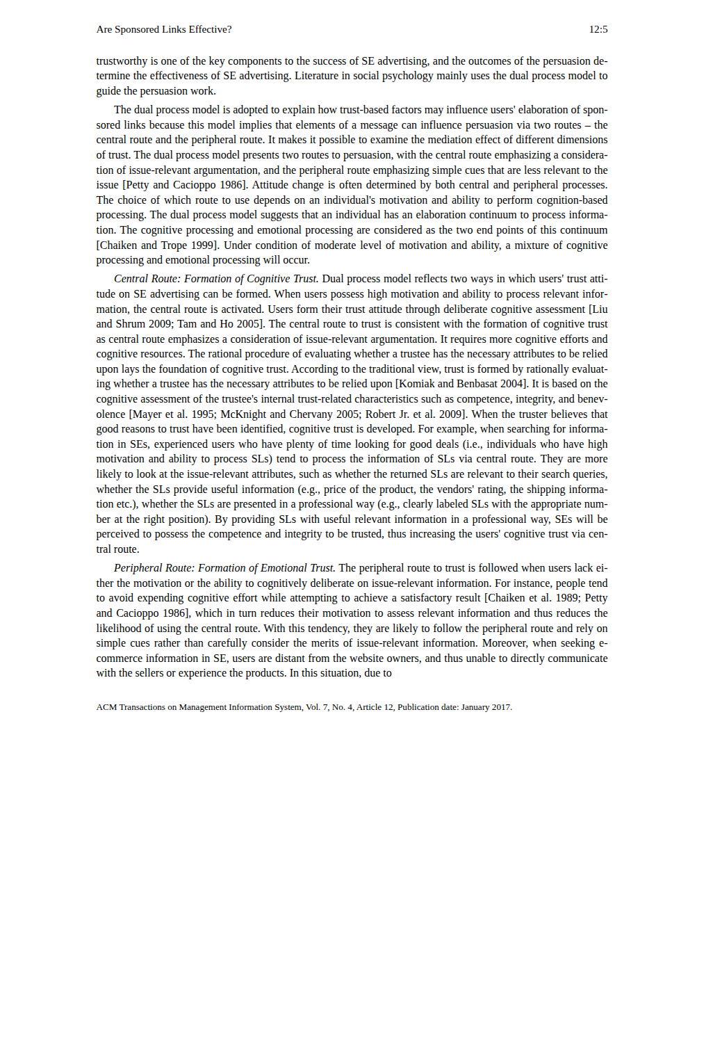Are Sponsored Links Effective? 12:5
trustworthy is one of the key components to the success of SE advertising, and the outcomes of the persuasion determine the effectiveness of SE advertising. Literature in social psychology mainly uses the dual process model to guide the persuasion work.
The dual process model is adopted to explain how trust-based factors may influence users' elaboration of sponsored links because this model implies that elements of a message can influence persuasion via two routes – the central route and the peripheral route. It makes it possible to examine the mediation effect of different dimensions of trust. The dual process model presents two routes to persuasion, with the central route emphasizing a consideration of issue-relevant argumentation, and the peripheral route emphasizing simple cues that are less relevant to the issue [Petty and Cacioppo 1986]. Attitude change is often determined by both central and peripheral processes. The choice of which route to use depends on an individual's motivation and ability to perform cognition-based processing. The dual process model suggests that an individual has an elaboration continuum to process information. The cognitive processing and emotional processing are considered as the two end points of this continuum [Chaiken and Trope 1999]. Under condition of moderate level of motivation and ability, a mixture of cognitive processing and emotional processing will occur.
Central Route: Formation of Cognitive Trust. Dual process model reflects two ways in which users' trust attitude on SE advertising can be formed. When users possess high motivation and ability to process relevant information, the central route is activated. Users form their trust attitude through deliberate cognitive assessment [Liu and Shrum 2009; Tam and Ho 2005]. The central route to trust is consistent with the formation of cognitive trust as central route emphasizes a consideration of issue-relevant argumentation. It requires more cognitive efforts and cognitive resources. The rational procedure of evaluating whether a trustee has the necessary attributes to be relied upon lays the foundation of cognitive trust. According to the traditional view, trust is formed by rationally evaluating whether a trustee has the necessary attributes to be relied upon [Komiak and Benbasat 2004]. It is based on the cognitive assessment of the trustee's internal trust-related characteristics such as competence, integrity, and benevolence [Mayer et al. 1995; McKnight and Chervany 2005; Robert Jr. et al. 2009]. When the truster believes that good reasons to trust have been identified, cognitive trust is developed. For example, when searching for information in SEs, experienced users who have plenty of time looking for good deals (i.e., individuals who have high motivation and ability to process SLs) tend to process the information of SLs via central route. They are more likely to look at the issue-relevant attributes, such as whether the returned SLs are relevant to their search queries, whether the SLs provide useful information (e.g., price of the product, the vendors' rating, the shipping information etc.), whether the SLs are presented in a professional way (e.g., clearly labeled SLs with the appropriate number at the right position). By providing SLs with useful relevant information in a professional way, SEs will be perceived to possess the competence and integrity to be trusted, thus increasing the users' cognitive trust via central route.
Peripheral Route: Formation of Emotional Trust. The peripheral route to trust is followed when users lack either the motivation or the ability to cognitively deliberate on issue-relevant information. For instance, people tend to avoid expending cognitive effort while attempting to achieve a satisfactory result [Chaiken et al. 1989; Petty and Cacioppo 1986], which in turn reduces their motivation to assess relevant information and thus reduces the likelihood of using the central route. With this tendency, they are likely to follow the peripheral route and rely on simple cues rather than carefully consider the merits of issue-relevant information. Moreover, when seeking e-commerce information in SE, users are distant from the website owners, and thus unable to directly communicate with the sellers or experience the products. In this situation, due to
ACM Transactions on Management Information System, Vol. 7, No. 4, Article 12, Publication date: January 2017.